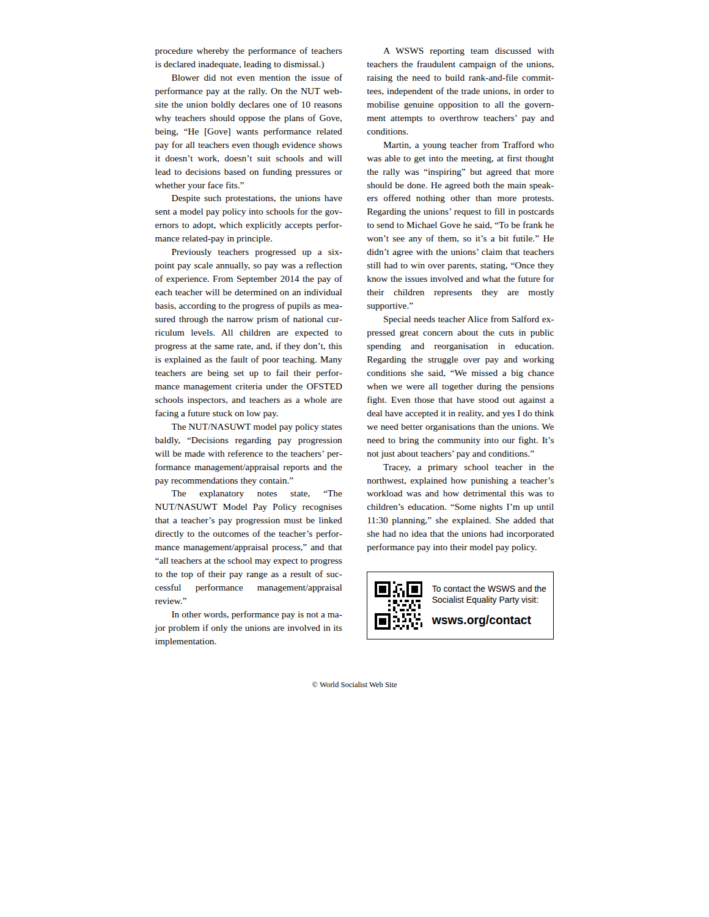procedure whereby the performance of teachers is declared inadequate, leading to dismissal.)
Blower did not even mention the issue of performance pay at the rally. On the NUT website the union boldly declares one of 10 reasons why teachers should oppose the plans of Gove, being, “He [Gove] wants performance related pay for all teachers even though evidence shows it doesn’t work, doesn’t suit schools and will lead to decisions based on funding pressures or whether your face fits.”
Despite such protestations, the unions have sent a model pay policy into schools for the governors to adopt, which explicitly accepts performance related-pay in principle.
Previously teachers progressed up a six-point pay scale annually, so pay was a reflection of experience. From September 2014 the pay of each teacher will be determined on an individual basis, according to the progress of pupils as measured through the narrow prism of national curriculum levels. All children are expected to progress at the same rate, and, if they don’t, this is explained as the fault of poor teaching. Many teachers are being set up to fail their performance management criteria under the OFSTED schools inspectors, and teachers as a whole are facing a future stuck on low pay.
The NUT/NASUWT model pay policy states baldly, “Decisions regarding pay progression will be made with reference to the teachers’ performance management/appraisal reports and the pay recommendations they contain.”
The explanatory notes state, “The NUT/NASUWT Model Pay Policy recognises that a teacher’s pay progression must be linked directly to the outcomes of the teacher’s performance management/appraisal process,” and that “all teachers at the school may expect to progress to the top of their pay range as a result of successful performance management/appraisal review.”
In other words, performance pay is not a major problem if only the unions are involved in its implementation.
A WSWS reporting team discussed with teachers the fraudulent campaign of the unions, raising the need to build rank-and-file committees, independent of the trade unions, in order to mobilise genuine opposition to all the government attempts to overthrow teachers’ pay and conditions.
Martin, a young teacher from Trafford who was able to get into the meeting, at first thought the rally was “inspiring” but agreed that more should be done. He agreed both the main speakers offered nothing other than more protests. Regarding the unions’ request to fill in postcards to send to Michael Gove he said, “To be frank he won’t see any of them, so it’s a bit futile.” He didn’t agree with the unions’ claim that teachers still had to win over parents, stating, “Once they know the issues involved and what the future for their children represents they are mostly supportive.”
Special needs teacher Alice from Salford expressed great concern about the cuts in public spending and reorganisation in education. Regarding the struggle over pay and working conditions she said, “We missed a big chance when we were all together during the pensions fight. Even those that have stood out against a deal have accepted it in reality, and yes I do think we need better organisations than the unions. We need to bring the community into our fight. It’s not just about teachers’ pay and conditions.”
Tracey, a primary school teacher in the northwest, explained how punishing a teacher’s workload was and how detrimental this was to children’s education. “Some nights I’m up until 11:30 planning,” she explained. She added that she had no idea that the unions had incorporated performance pay into their model pay policy.
To contact the WSWS and the Socialist Equality Party visit: wsws.org/contact
© World Socialist Web Site